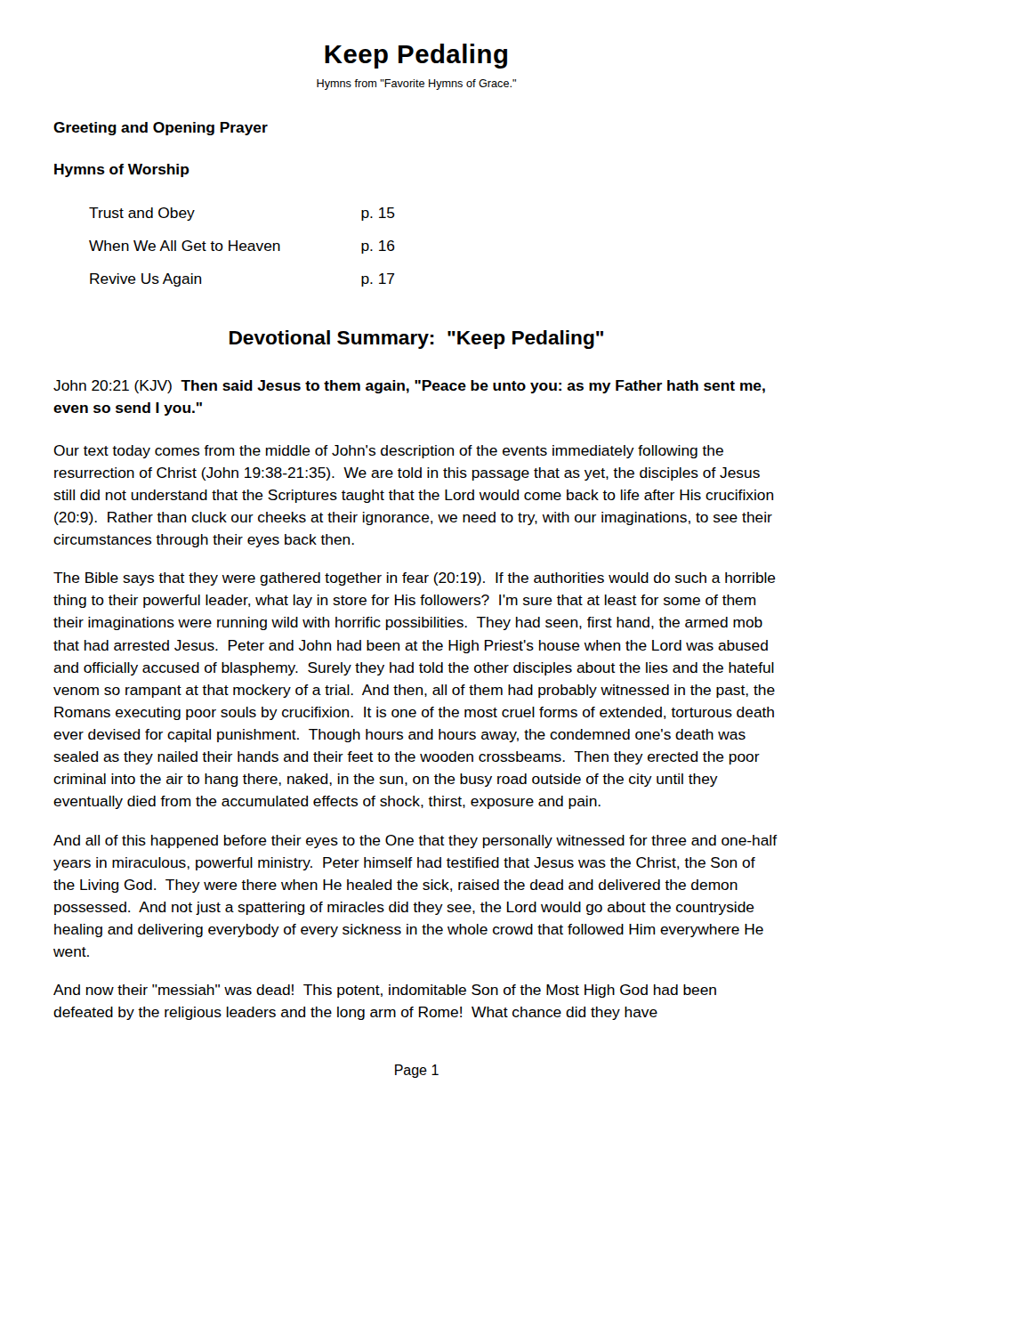Keep Pedaling
Hymns from "Favorite Hymns of Grace."
Greeting and Opening Prayer
Hymns of Worship
| Trust and Obey | p. 15 |
| When We All Get to Heaven | p. 16 |
| Revive Us Again | p. 17 |
Devotional Summary: "Keep Pedaling"
John 20:21 (KJV) Then said Jesus to them again, "Peace be unto you: as my Father hath sent me, even so send I you."
Our text today comes from the middle of John's description of the events immediately following the resurrection of Christ (John 19:38-21:35). We are told in this passage that as yet, the disciples of Jesus still did not understand that the Scriptures taught that the Lord would come back to life after His crucifixion (20:9). Rather than cluck our cheeks at their ignorance, we need to try, with our imaginations, to see their circumstances through their eyes back then.
The Bible says that they were gathered together in fear (20:19). If the authorities would do such a horrible thing to their powerful leader, what lay in store for His followers? I'm sure that at least for some of them their imaginations were running wild with horrific possibilities. They had seen, first hand, the armed mob that had arrested Jesus. Peter and John had been at the High Priest's house when the Lord was abused and officially accused of blasphemy. Surely they had told the other disciples about the lies and the hateful venom so rampant at that mockery of a trial. And then, all of them had probably witnessed in the past, the Romans executing poor souls by crucifixion. It is one of the most cruel forms of extended, torturous death ever devised for capital punishment. Though hours and hours away, the condemned one's death was sealed as they nailed their hands and their feet to the wooden crossbeams. Then they erected the poor criminal into the air to hang there, naked, in the sun, on the busy road outside of the city until they eventually died from the accumulated effects of shock, thirst, exposure and pain.
And all of this happened before their eyes to the One that they personally witnessed for three and one-half years in miraculous, powerful ministry. Peter himself had testified that Jesus was the Christ, the Son of the Living God. They were there when He healed the sick, raised the dead and delivered the demon possessed. And not just a spattering of miracles did they see, the Lord would go about the countryside healing and delivering everybody of every sickness in the whole crowd that followed Him everywhere He went.
And now their "messiah" was dead! This potent, indomitable Son of the Most High God had been defeated by the religious leaders and the long arm of Rome! What chance did they have
Page 1